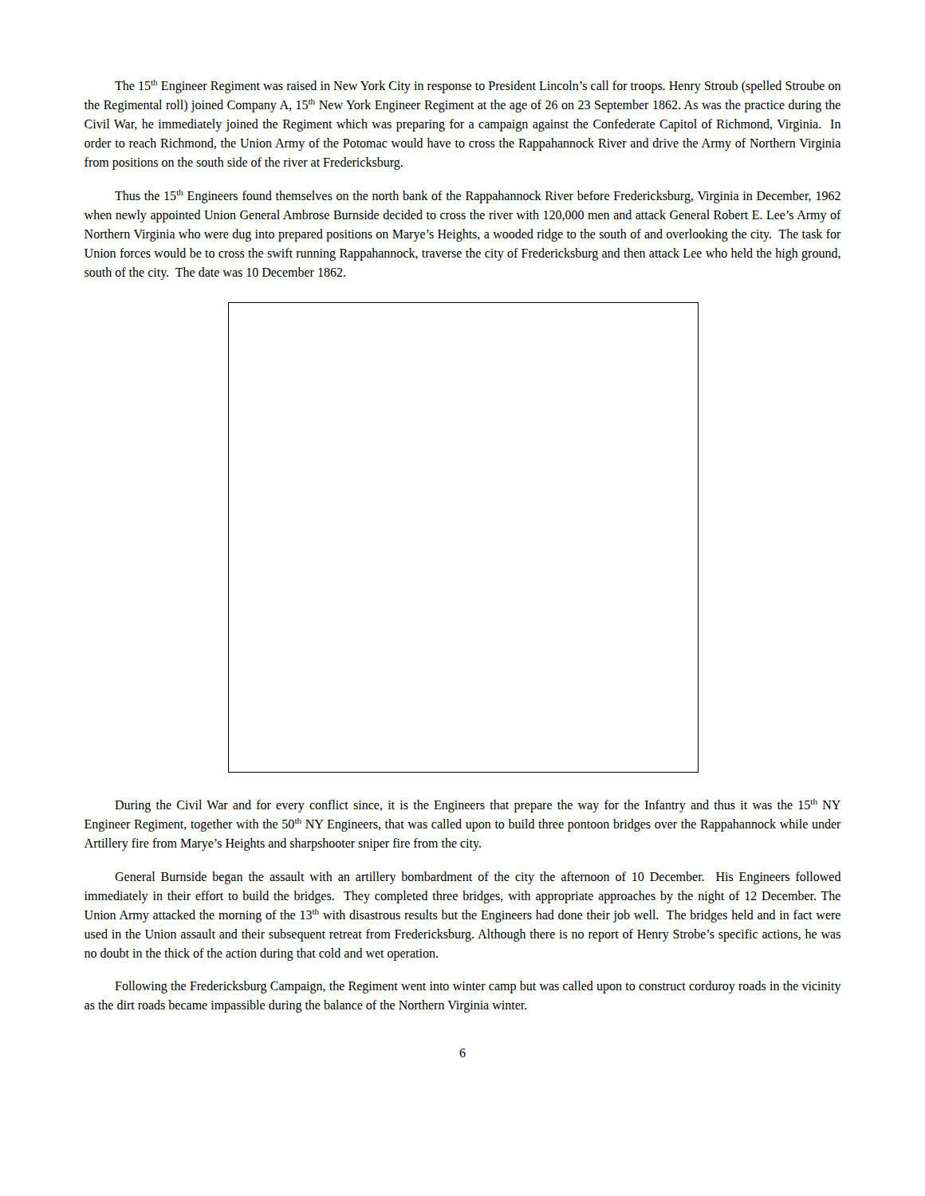The 15th Engineer Regiment was raised in New York City in response to President Lincoln’s call for troops. Henry Stroub (spelled Stroube on the Regimental roll) joined Company A, 15th New York Engineer Regiment at the age of 26 on 23 September 1862. As was the practice during the Civil War, he immediately joined the Regiment which was preparing for a campaign against the Confederate Capitol of Richmond, Virginia. In order to reach Richmond, the Union Army of the Potomac would have to cross the Rappahannock River and drive the Army of Northern Virginia from positions on the south side of the river at Fredericksburg.
Thus the 15th Engineers found themselves on the north bank of the Rappahannock River before Fredericksburg, Virginia in December, 1962 when newly appointed Union General Ambrose Burnside decided to cross the river with 120,000 men and attack General Robert E. Lee’s Army of Northern Virginia who were dug into prepared positions on Marye’s Heights, a wooded ridge to the south of and overlooking the city. The task for Union forces would be to cross the swift running Rappahannock, traverse the city of Fredericksburg and then attack Lee who held the high ground, south of the city. The date was 10 December 1862.
During the Civil War and for every conflict since, it is the Engineers that prepare the way for the Infantry and thus it was the 15th NY Engineer Regiment, together with the 50th NY Engineers, that was called upon to build three pontoon bridges over the Rappahannock while under Artillery fire from Marye’s Heights and sharpshooter sniper fire from the city.
General Burnside began the assault with an artillery bombardment of the city the afternoon of 10 December. His Engineers followed immediately in their effort to build the bridges. They completed three bridges, with appropriate approaches by the night of 12 December. The Union Army attacked the morning of the 13th with disastrous results but the Engineers had done their job well. The bridges held and in fact were used in the Union assault and their subsequent retreat from Fredericksburg. Although there is no report of Henry Strobe’s specific actions, he was no doubt in the thick of the action during that cold and wet operation.
Following the Fredericksburg Campaign, the Regiment went into winter camp but was called upon to construct corduroy roads in the vicinity as the dirt roads became impassible during the balance of the Northern Virginia winter.
6